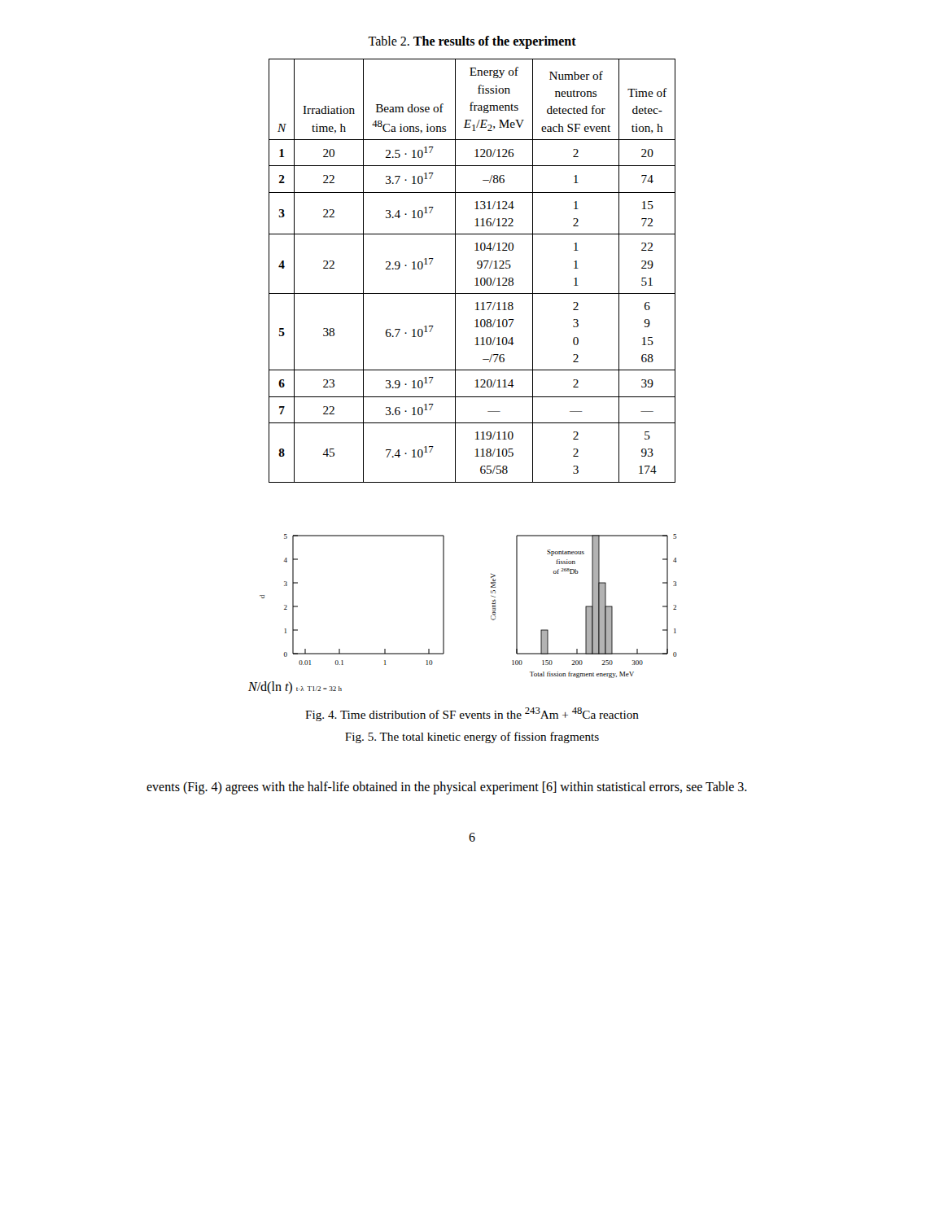Table 2. The results of the experiment
| N | Irradiation time, h | Beam dose of 48 Ca ions, ions | Energy of fission fragments E 1 / E 2 , MeV | Number of neutrons detected for each SF event | Time of detec- tion, h |
| --- | --- | --- | --- | --- | --- |
| 1 | 20 | 2.5 · 10 17 | 120/126 | 2 | 20 |
| 2 | 22 | 3.7 · 10 17 | –/86 | 1 | 74 |
| 3 | 22 | 3.4 · 10 17 | 131/124 116/122 | 1 2 | 15 72 |
| 4 | 22 | 2.9 · 10 17 | 104/120 97/125 100/128 | 1 1 1 | 22 29 51 |
| 5 | 38 | 6.7 · 10 17 | 117/118 108/107 110/104 –/76 | 2 3 0 2 | 6 9 15 68 |
| 6 | 23 | 3.9 · 10 17 | 120/114 | 2 | 39 |
| 7 | 22 | 3.6 · 10 17 | — | — | — |
| 8 | 45 | 7.4 · 10 17 | 119/110 118/105 65/58 | 2 2 3 | 5 93 174 |
0 1 2 3 4 5 0.01 0.1 1 10 dN/d(ln t) t·λ T1/2 = 32 h
0 1 2 3 4 5 100 150 200 250 300 Counts / 5 MeV Total fission fragment energy, MeV Spontaneous fission of 268Db
Fig. 4. Time distribution of SF events in the 243Am + 48Ca reaction
Fig. 5. The total kinetic energy of fission fragments
events (Fig. 4) agrees with the half-life obtained in the physical experiment [6] within statistical errors, see Table 3.
6